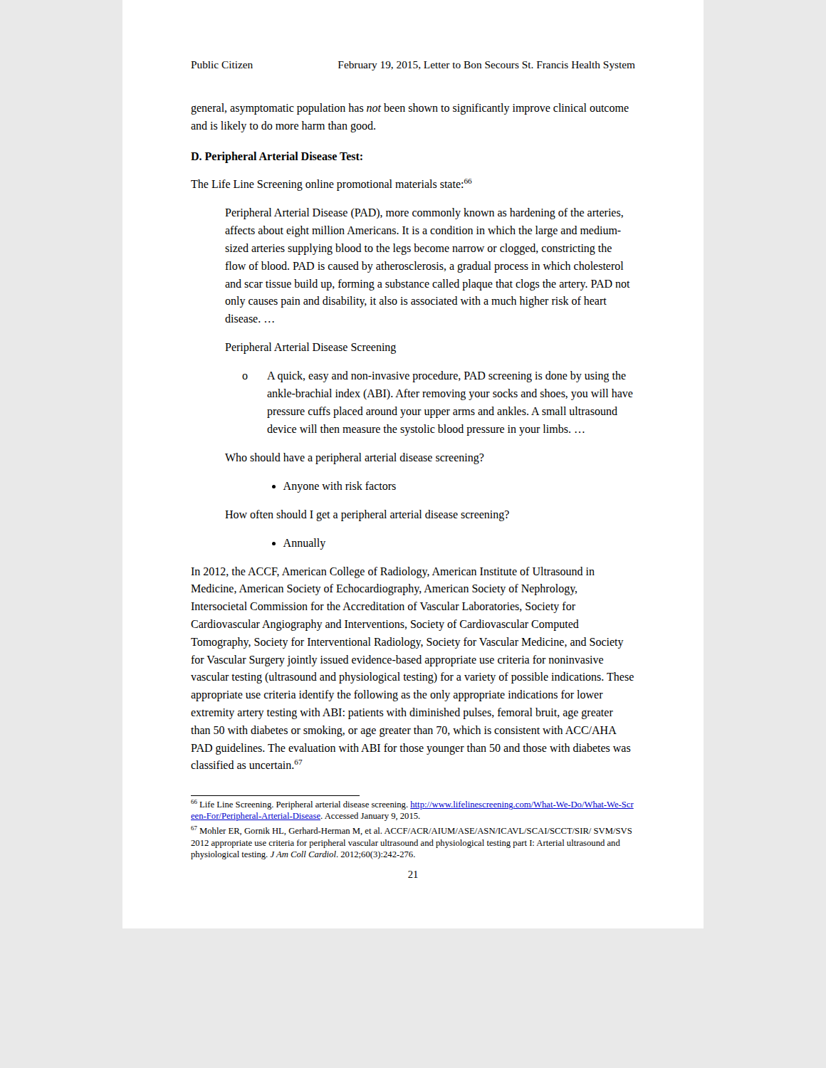Public Citizen February 19, 2015, Letter to Bon Secours St. Francis Health System
general, asymptomatic population has not been shown to significantly improve clinical outcome and is likely to do more harm than good.
D. Peripheral Arterial Disease Test:
The Life Line Screening online promotional materials state:66
Peripheral Arterial Disease (PAD), more commonly known as hardening of the arteries, affects about eight million Americans. It is a condition in which the large and medium-sized arteries supplying blood to the legs become narrow or clogged, constricting the flow of blood. PAD is caused by atherosclerosis, a gradual process in which cholesterol and scar tissue build up, forming a substance called plaque that clogs the artery. PAD not only causes pain and disability, it also is associated with a much higher risk of heart disease. …
Peripheral Arterial Disease Screening
o
A quick, easy and non-invasive procedure, PAD screening is done by using the ankle-brachial index (ABI). After removing your socks and shoes, you will have pressure cuffs placed around your upper arms and ankles. A small ultrasound device will then measure the systolic blood pressure in your limbs. …
Who should have a peripheral arterial disease screening?
Anyone with risk factors
How often should I get a peripheral arterial disease screening?
Annually
In 2012, the ACCF, American College of Radiology, American Institute of Ultrasound in Medicine, American Society of Echocardiography, American Society of Nephrology, Intersocietal Commission for the Accreditation of Vascular Laboratories, Society for Cardiovascular Angiography and Interventions, Society of Cardiovascular Computed Tomography, Society for Interventional Radiology, Society for Vascular Medicine, and Society for Vascular Surgery jointly issued evidence-based appropriate use criteria for noninvasive vascular testing (ultrasound and physiological testing) for a variety of possible indications. These appropriate use criteria identify the following as the only appropriate indications for lower extremity artery testing with ABI: patients with diminished pulses, femoral bruit, age greater than 50 with diabetes or smoking, or age greater than 70, which is consistent with ACC/AHA PAD guidelines. The evaluation with ABI for those younger than 50 and those with diabetes was classified as uncertain.67
66 Life Line Screening. Peripheral arterial disease screening. http://www.lifelinescreening.com/What-We-Do/What-We-Screen-For/Peripheral-Arterial-Disease. Accessed January 9, 2015.
67 Mohler ER, Gornik HL, Gerhard-Herman M, et al. ACCF/ACR/AIUM/ASE/ASN/ICAVL/SCAI/SCCT/SIR/ SVM/SVS 2012 appropriate use criteria for peripheral vascular ultrasound and physiological testing part I: Arterial ultrasound and physiological testing. J Am Coll Cardiol. 2012;60(3):242-276.
21